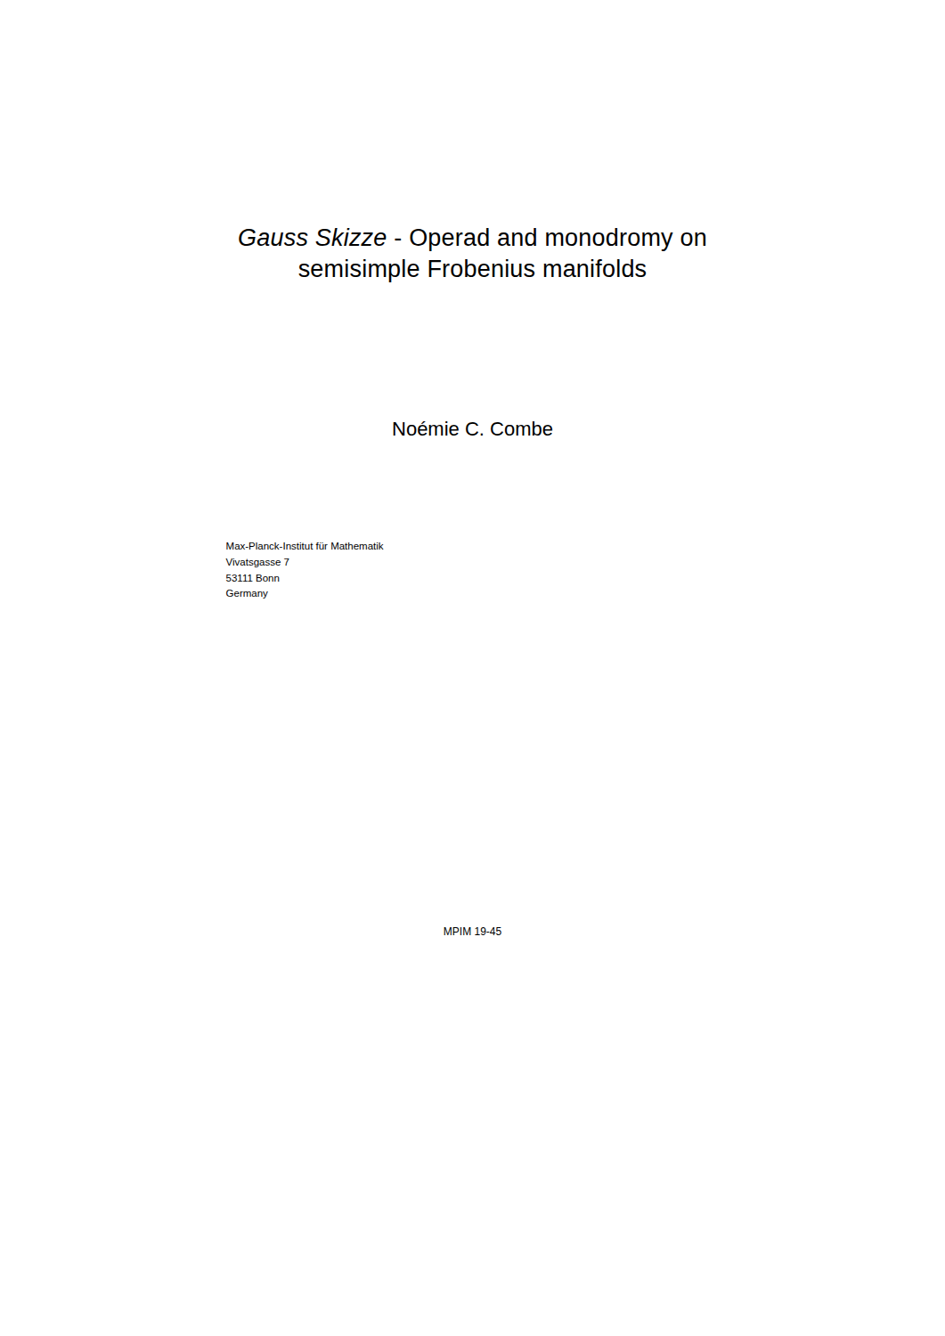Gauss Skizze - Operad and monodromy on
semisimple Frobenius manifolds
Noémie C. Combe
Max-Planck-Institut für Mathematik
Vivatsgasse 7
53111 Bonn
Germany
MPIM 19-45